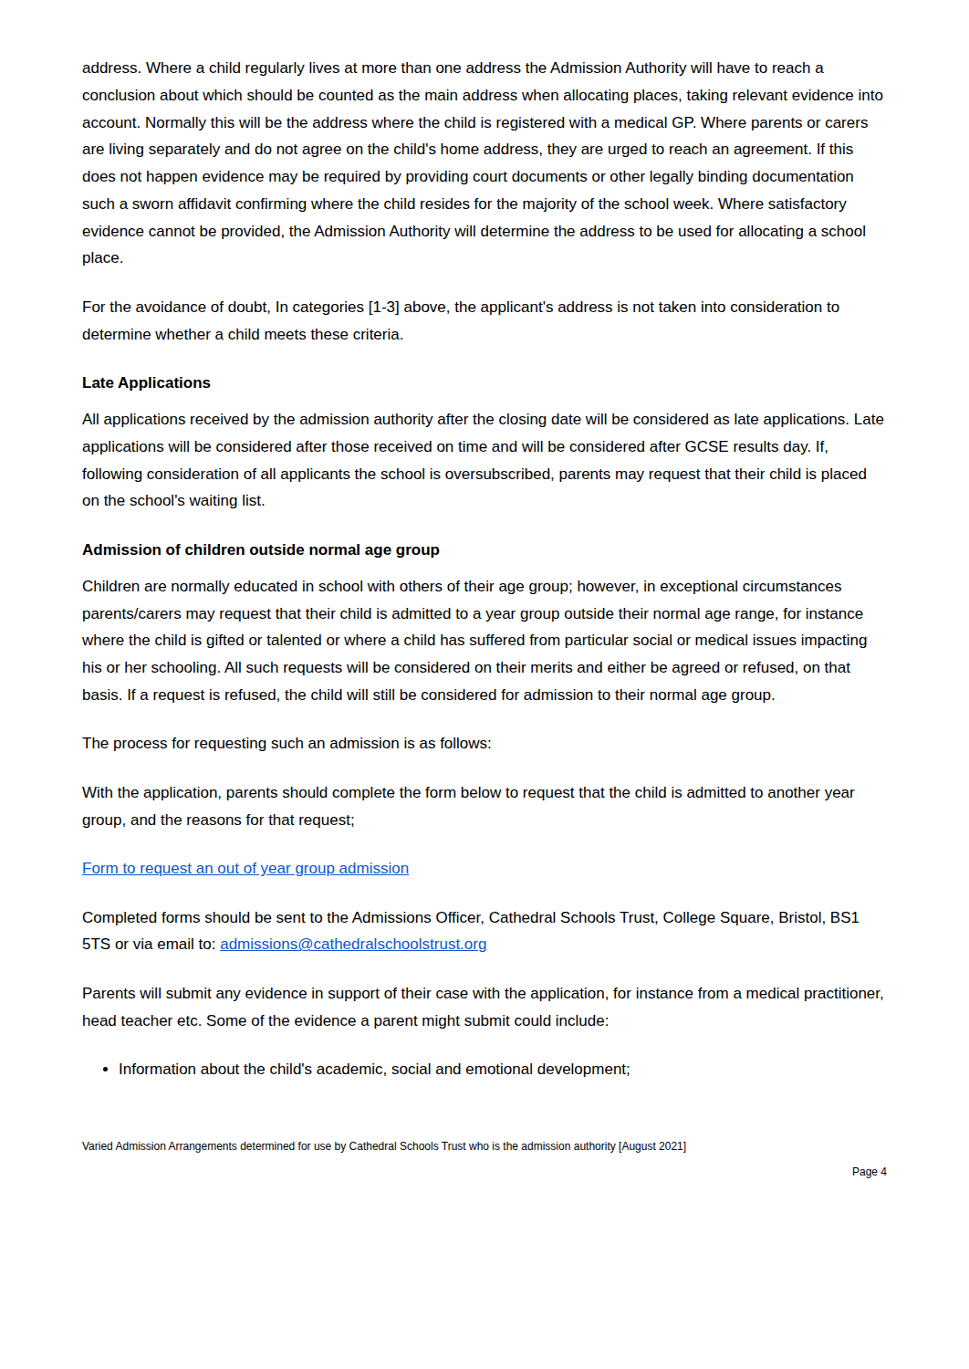address. Where a child regularly lives at more than one address the Admission Authority will have to reach a conclusion about which should be counted as the main address when allocating places, taking relevant evidence into account. Normally this will be the address where the child is registered with a medical GP. Where parents or carers are living separately and do not agree on the child's home address, they are urged to reach an agreement. If this does not happen evidence may be required by providing court documents or other legally binding documentation such a sworn affidavit confirming where the child resides for the majority of the school week. Where satisfactory evidence cannot be provided, the Admission Authority will determine the address to be used for allocating a school place.
For the avoidance of doubt, In categories [1-3] above, the applicant's address is not taken into consideration to determine whether a child meets these criteria.
Late Applications
All applications received by the admission authority after the closing date will be considered as late applications. Late applications will be considered after those received on time and will be considered after GCSE results day. If, following consideration of all applicants the school is oversubscribed, parents may request that their child is placed on the school's waiting list.
Admission of children outside normal age group
Children are normally educated in school with others of their age group; however, in exceptional circumstances parents/carers may request that their child is admitted to a year group outside their normal age range, for instance where the child is gifted or talented or where a child has suffered from particular social or medical issues impacting his or her schooling. All such requests will be considered on their merits and either be agreed or refused, on that basis. If a request is refused, the child will still be considered for admission to their normal age group.
The process for requesting such an admission is as follows:
With the application, parents should complete the form below to request that the child is admitted to another year group, and the reasons for that request;
Form to request an out of year group admission
Completed forms should be sent to the Admissions Officer, Cathedral Schools Trust, College Square, Bristol, BS1 5TS or via email to: admissions@cathedralschoolstrust.org
Parents will submit any evidence in support of their case with the application, for instance from a medical practitioner, head teacher etc. Some of the evidence a parent might submit could include:
Information about the child's academic, social and emotional development;
Varied Admission Arrangements determined for use by Cathedral Schools Trust who is the admission authority [August 2021]
Page 4